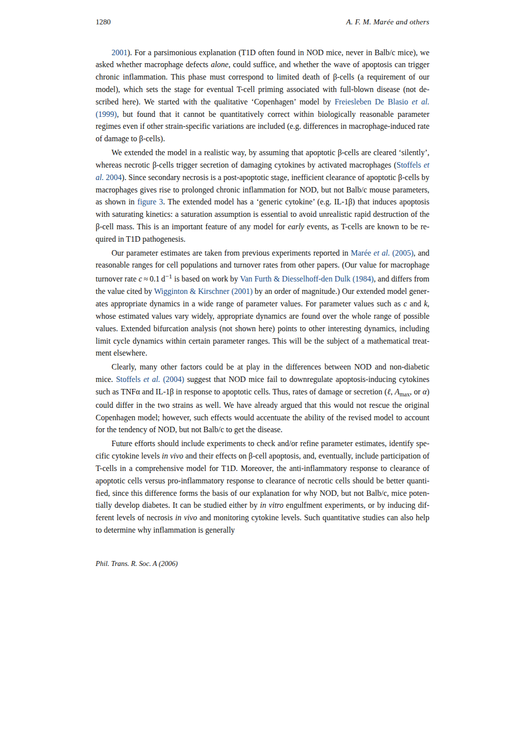1280 A. F. M. Marée and others
2001). For a parsimonious explanation (T1D often found in NOD mice, never in Balb/c mice), we asked whether macrophage defects alone, could suffice, and whether the wave of apoptosis can trigger chronic inflammation. This phase must correspond to limited death of β-cells (a requirement of our model), which sets the stage for eventual T-cell priming associated with full-blown disease (not described here). We started with the qualitative ‘Copenhagen’ model by Freiesleben De Blasio et al. (1999), but found that it cannot be quantitatively correct within biologically reasonable parameter regimes even if other strain-specific variations are included (e.g. differences in macrophage-induced rate of damage to β-cells).
We extended the model in a realistic way, by assuming that apoptotic β-cells are cleared ‘silently’, whereas necrotic β-cells trigger secretion of damaging cytokines by activated macrophages (Stoffels et al. 2004). Since secondary necrosis is a post-apoptotic stage, inefficient clearance of apoptotic β-cells by macrophages gives rise to prolonged chronic inflammation for NOD, but not Balb/c mouse parameters, as shown in figure 3. The extended model has a ‘generic cytokine’ (e.g. IL-1β) that induces apoptosis with saturating kinetics: a saturation assumption is essential to avoid unrealistic rapid destruction of the β-cell mass. This is an important feature of any model for early events, as T-cells are known to be required in T1D pathogenesis.
Our parameter estimates are taken from previous experiments reported in Marée et al. (2005), and reasonable ranges for cell populations and turnover rates from other papers. (Our value for macrophage turnover rate c ≈ 0.1 d−1 is based on work by Van Furth & Diesselhoff-den Dulk (1984), and differs from the value cited by Wigginton & Kirschner (2001) by an order of magnitude.) Our extended model generates appropriate dynamics in a wide range of parameter values. For parameter values such as c and k, whose estimated values vary widely, appropriate dynamics are found over the whole range of possible values. Extended bifurcation analysis (not shown here) points to other interesting dynamics, including limit cycle dynamics within certain parameter ranges. This will be the subject of a mathematical treatment elsewhere.
Clearly, many other factors could be at play in the differences between NOD and non-diabetic mice. Stoffels et al. (2004) suggest that NOD mice fail to downregulate apoptosis-inducing cytokines such as TNFα and IL-1β in response to apoptotic cells. Thus, rates of damage or secretion (ℓ, Amax, or α) could differ in the two strains as well. We have already argued that this would not rescue the original Copenhagen model; however, such effects would accentuate the ability of the revised model to account for the tendency of NOD, but not Balb/c to get the disease.
Future efforts should include experiments to check and/or refine parameter estimates, identify specific cytokine levels in vivo and their effects on β-cell apoptosis, and, eventually, include participation of T-cells in a comprehensive model for T1D. Moreover, the anti-inflammatory response to clearance of apoptotic cells versus pro-inflammatory response to clearance of necrotic cells should be better quantified, since this difference forms the basis of our explanation for why NOD, but not Balb/c, mice potentially develop diabetes. It can be studied either by in vitro engulfment experiments, or by inducing different levels of necrosis in vivo and monitoring cytokine levels. Such quantitative studies can also help to determine why inflammation is generally
Phil. Trans. R. Soc. A (2006)